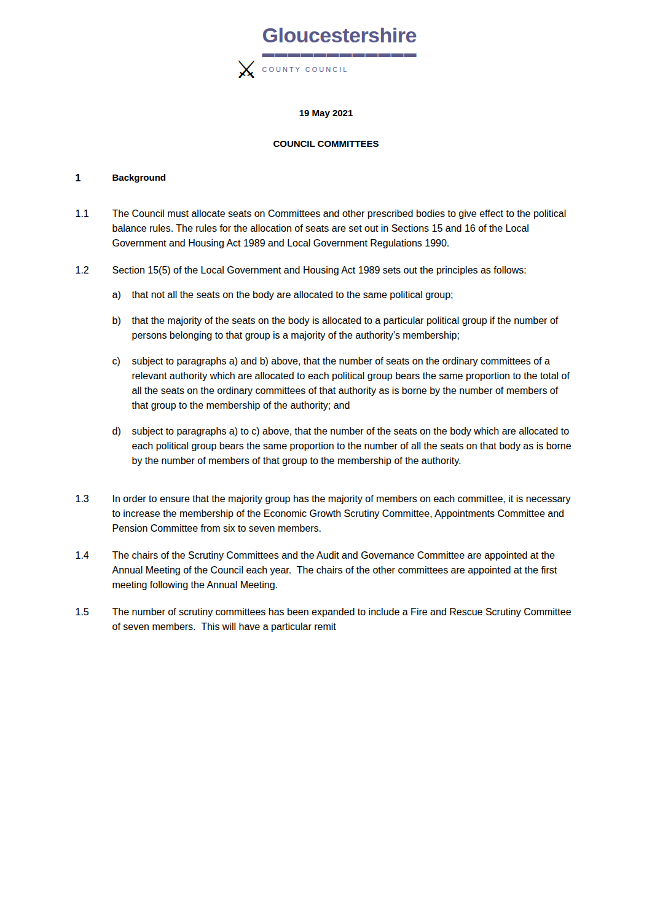⚔Gloucestershire
▬▬▬▬▬▬▬▬▬▬▬▬
COUNTY COUNCIL
19 May 2021
COUNCIL COMMITTEES
1
Background
1.1 The Council must allocate seats on Committees and other prescribed bodies to give effect to the political balance rules. The rules for the allocation of seats are set out in Sections 15 and 16 of the Local Government and Housing Act 1989 and Local Government Regulations 1990.
1.2 Section 15(5) of the Local Government and Housing Act 1989 sets out the principles as follows:
a) that not all the seats on the body are allocated to the same political group;
b) that the majority of the seats on the body is allocated to a particular political group if the number of persons belonging to that group is a majority of the authority’s membership;
c) subject to paragraphs a) and b) above, that the number of seats on the ordinary committees of a relevant authority which are allocated to each political group bears the same proportion to the total of all the seats on the ordinary committees of that authority as is borne by the number of members of that group to the membership of the authority; and
d) subject to paragraphs a) to c) above, that the number of the seats on the body which are allocated to each political group bears the same proportion to the number of all the seats on that body as is borne by the number of members of that group to the membership of the authority.
1.3 In order to ensure that the majority group has the majority of members on each committee, it is necessary to increase the membership of the Economic Growth Scrutiny Committee, Appointments Committee and Pension Committee from six to seven members.
1.4 The chairs of the Scrutiny Committees and the Audit and Governance Committee are appointed at the Annual Meeting of the Council each year. The chairs of the other committees are appointed at the first meeting following the Annual Meeting.
1.5 The number of scrutiny committees has been expanded to include a Fire and Rescue Scrutiny Committee of seven members. This will have a particular remit